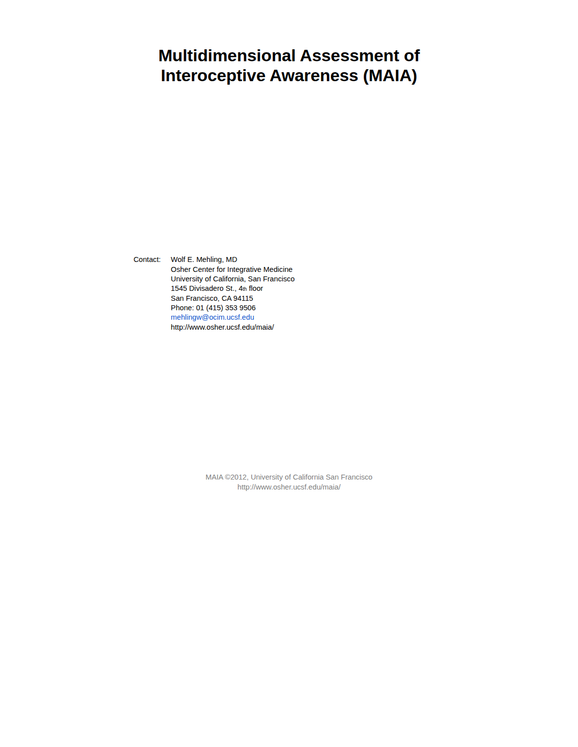Multidimensional Assessment of Interoceptive Awareness (MAIA)
Contact:
Wolf E. Mehling, MD
Osher Center for Integrative Medicine
University of California, San Francisco
1545 Divisadero St., 4th floor
San Francisco, CA 94115
Phone: 01 (415) 353 9506
mehlingw@ocim.ucsf.edu
http://www.osher.ucsf.edu/maia/
MAIA ©2012, University of California San Francisco
http://www.osher.ucsf.edu/maia/